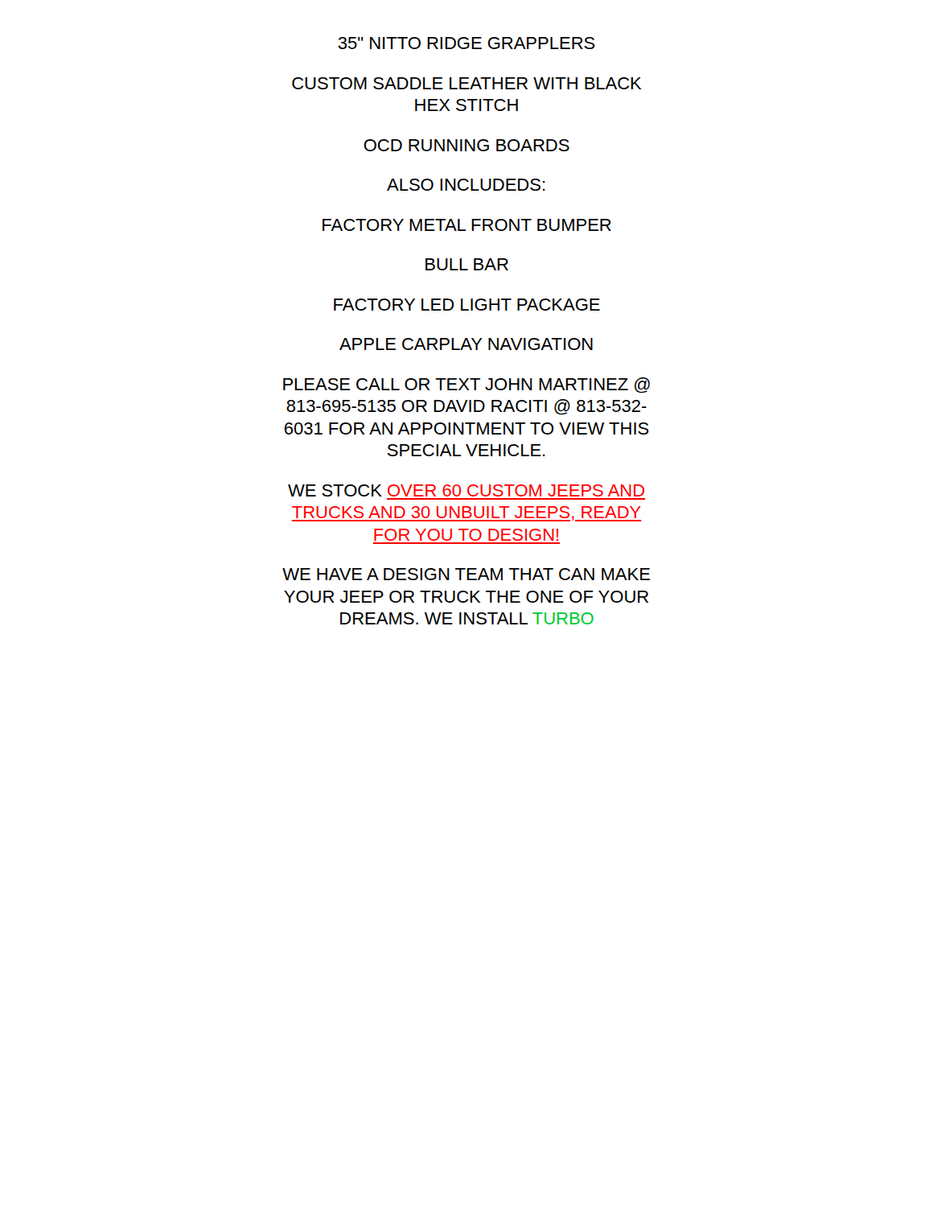35" Nitto Ridge Grapplers
Custom Saddle Leather with Black Hex Stitch
OCD Running Boards
Also Includeds:
Factory Metal Front Bumper
Bull Bar
Factory LED Light Package
Apple Carplay Navigation
Please call or text John Martinez @ 813-695-5135 or David Raciti @ 813-532-6031 for an appointment to view this special vehicle.
We stock over 60 custom Jeeps and trucks and 30 unbuilt Jeeps, ready for you to design!
We have a design team that can make your Jeep or truck the one of your dreams. We install turbo